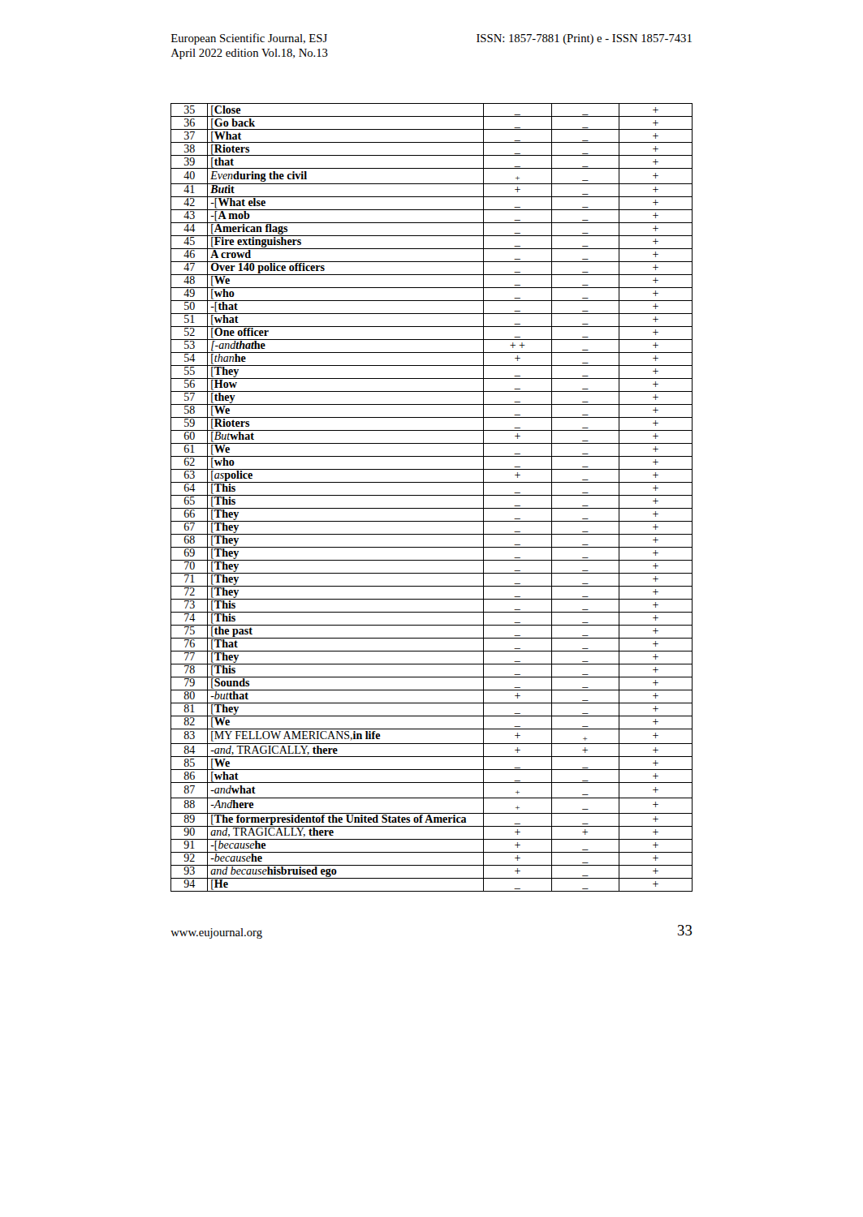European Scientific Journal, ESJ
April 2022 edition Vol.18, No.13
ISSN: 1857-7881 (Print) e - ISSN 1857-7431
| 35 | [ Close | _ | _ | + |
| 36 | [ Go back | _ | _ | + |
| 37 | [ What | _ | _ | + |
| 38 | [ Rioters | _ | _ | + |
| 39 | [ that | _ | _ | + |
| 40 | Even during the civil | + | _ | + |
| 41 | But it | + | _ | + |
| 42 | -[ What else | _ | _ | + |
| 43 | -[ A mob | _ | _ | + |
| 44 | [ American flags | _ | _ | + |
| 45 | [ Fire extinguishers | _ | _ | + |
| 46 | A crowd | _ | _ | + |
| 47 | Over 140 police officers | _ | _ | + |
| 48 | [ We | _ | _ | + |
| 49 | [ who | _ | _ | + |
| 50 | -[ that | _ | _ | + |
| 51 | [ what | _ | _ | + |
| 52 | [ One officer | _ | _ | + |
| 53 | [-and that he | + + | _ | + |
| 54 | [ than he | + | _ | + |
| 55 | [ They | _ | _ | + |
| 56 | [ How | _ | _ | + |
| 57 | [ they | _ | _ | + |
| 58 | [ We | _ | _ | + |
| 59 | [ Rioters | _ | _ | + |
| 60 | [ But what | + | _ | + |
| 61 | [ We | _ | _ | + |
| 62 | [ who | _ | _ | + |
| 63 | [ as police | + | _ | + |
| 64 | [ This | _ | _ | + |
| 65 | [ This | _ | _ | + |
| 66 | [ They | _ | _ | + |
| 67 | [ They | _ | _ | + |
| 68 | [ They | _ | _ | + |
| 69 | [ They | _ | _ | + |
| 70 | [ They | _ | _ | + |
| 71 | [ They | _ | _ | + |
| 72 | [ They | _ | _ | + |
| 73 | [ This | _ | _ | + |
| 74 | [ This | _ | _ | + |
| 75 | [ the past | _ | _ | + |
| 76 | [ That | _ | _ | + |
| 77 | [ They | _ | _ | + |
| 78 | [ This | _ | _ | + |
| 79 | [ Sounds | _ | _ | + |
| 80 | -but that | + | _ | + |
| 81 | [ They | _ | _ | + |
| 82 | [ We | _ | _ | + |
| 83 | [MY FELLOW AMERICANS, in life | + | + | + |
| 84 | -and , TRAGICALLY, there | + | + | + |
| 85 | [ We | _ | _ | + |
| 86 | [ what | _ | _ | + |
| 87 | -and what | + | _ | + |
| 88 | -And here | + | _ | + |
| 89 | [ The former president of the United States of America | _ | _ | + |
| 90 | and , TRAGICALLY, there | + | + | + |
| 91 | -[ because he | + | _ | + |
| 92 | -because he | + | _ | + |
| 93 | and because his bruised ego | + | _ | + |
| 94 | [ He | _ | _ | + |
www.eujournal.org
33